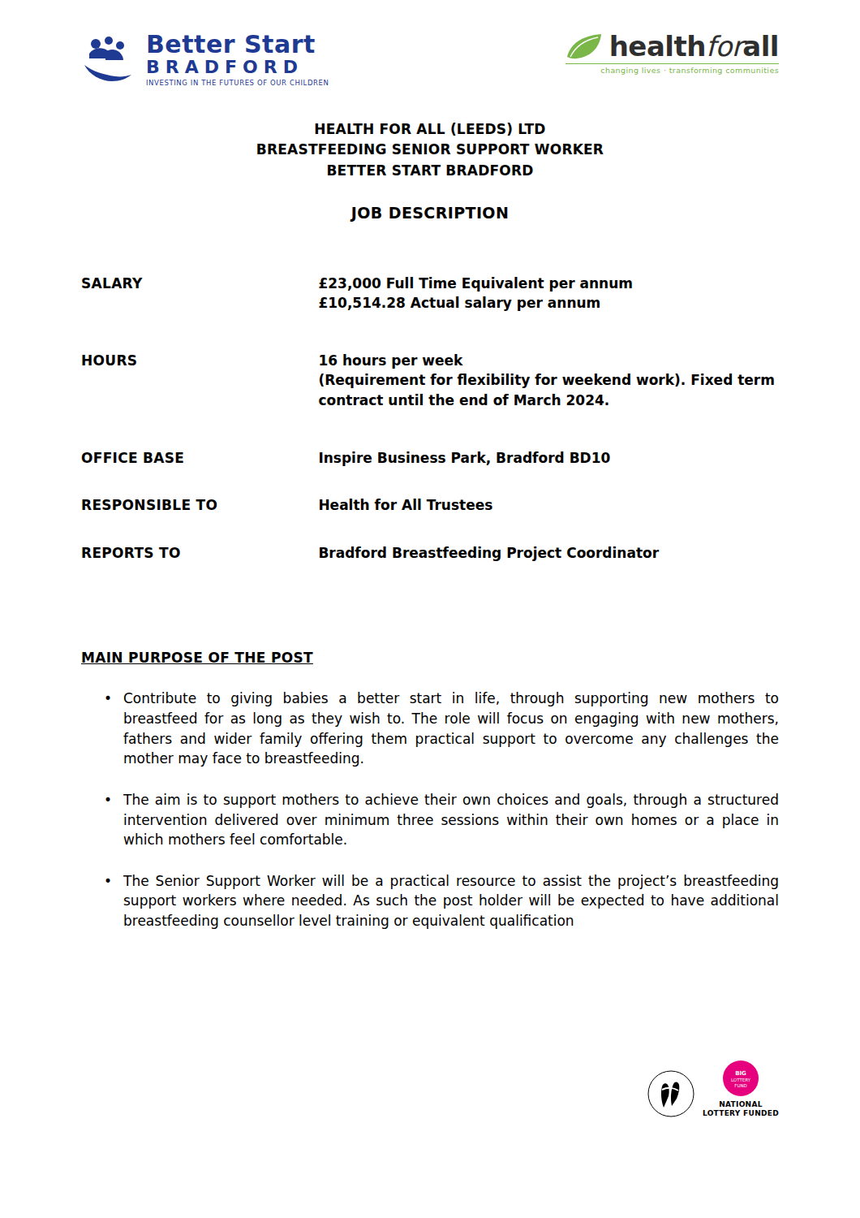Better Start BRADFORD INVESTING IN THE FUTURES OF OUR CHILDREN
healthforall
changing lives · transforming communities
HEALTH FOR ALL (LEEDS) LTD
BREASTFEEDING SENIOR SUPPORT WORKER
BETTER START BRADFORD
JOB DESCRIPTION
| SALARY | £23,000 Full Time Equivalent per annum £10,514.28 Actual salary per annum |
| HOURS | 16 hours per week (Requirement for flexibility for weekend work). Fixed term contract until the end of March 2024. |
| OFFICE BASE | Inspire Business Park, Bradford BD10 |
| RESPONSIBLE TO | Health for All Trustees |
| REPORTS TO | Bradford Breastfeeding Project Coordinator |
MAIN PURPOSE OF THE POST
Contribute to giving babies a better start in life, through supporting new mothers to breastfeed for as long as they wish to. The role will focus on engaging with new mothers, fathers and wider family offering them practical support to overcome any challenges the mother may face to breastfeeding.
The aim is to support mothers to achieve their own choices and goals, through a structured intervention delivered over minimum three sessions within their own homes or a place in which mothers feel comfortable.
The Senior Support Worker will be a practical resource to assist the project’s breastfeeding support workers where needed. As such the post holder will be expected to have additional breastfeeding counsellor level training or equivalent qualification
BIG LOTTERY FUND
NATIONAL
LOTTERY FUNDED